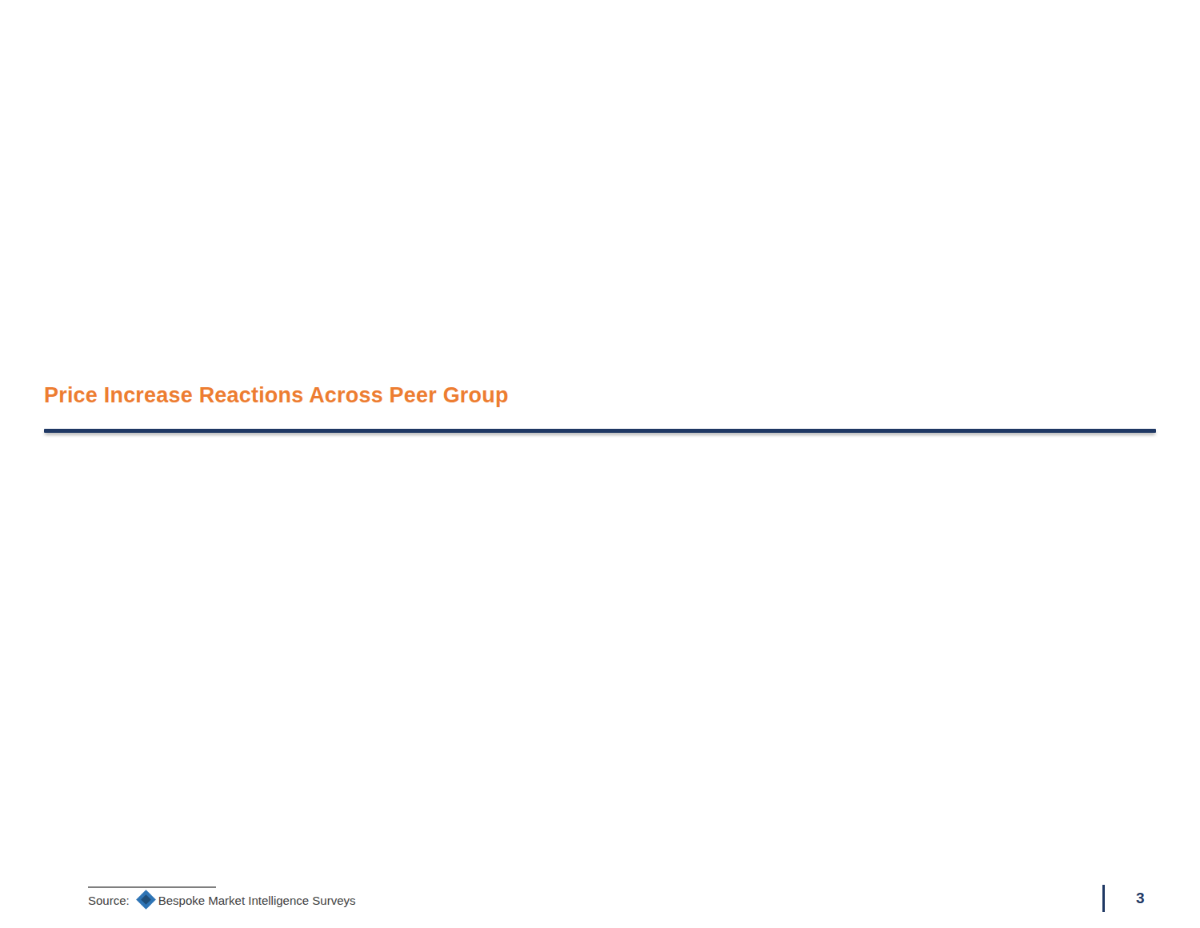Price Increase Reactions Across Peer Group
Source: Bespoke Market Intelligence Surveys
3